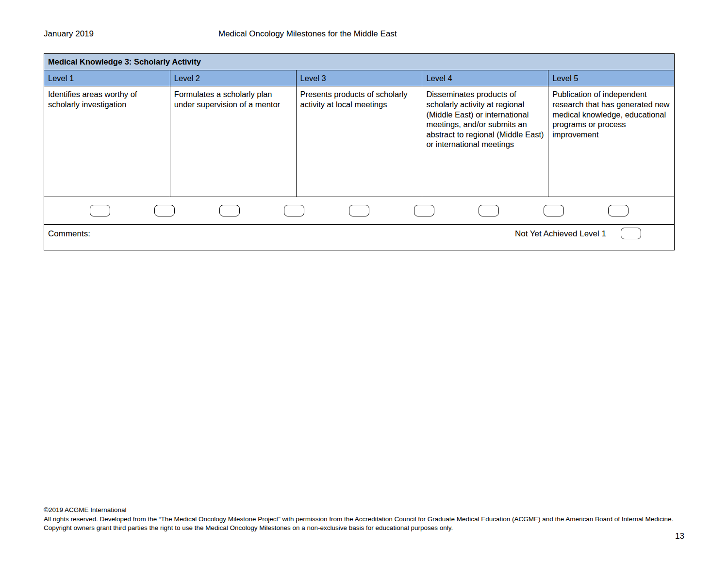January 2019
Medical Oncology Milestones for the Middle East
| Medical Knowledge 3: Scholarly Activity |
| Level 1 | Level 2 | Level 3 | Level 4 | Level 5 |
| Identifies areas worthy of scholarly investigation | Formulates a scholarly plan under supervision of a mentor | Presents products of scholarly activity at local meetings | Disseminates products of scholarly activity at regional (Middle East) or international meetings, and/or submits an abstract to regional (Middle East) or international meetings | Publication of independent research that has generated new medical knowledge, educational programs or process improvement |
| Comments: Not Yet Achieved Level 1 |
©2019 ACGME International
All rights reserved. Developed from the “The Medical Oncology Milestone Project” with permission from the Accreditation Council for Graduate Medical Education (ACGME) and the American Board of Internal Medicine. Copyright owners grant third parties the right to use the Medical Oncology Milestones on a non-exclusive basis for educational purposes only.
13